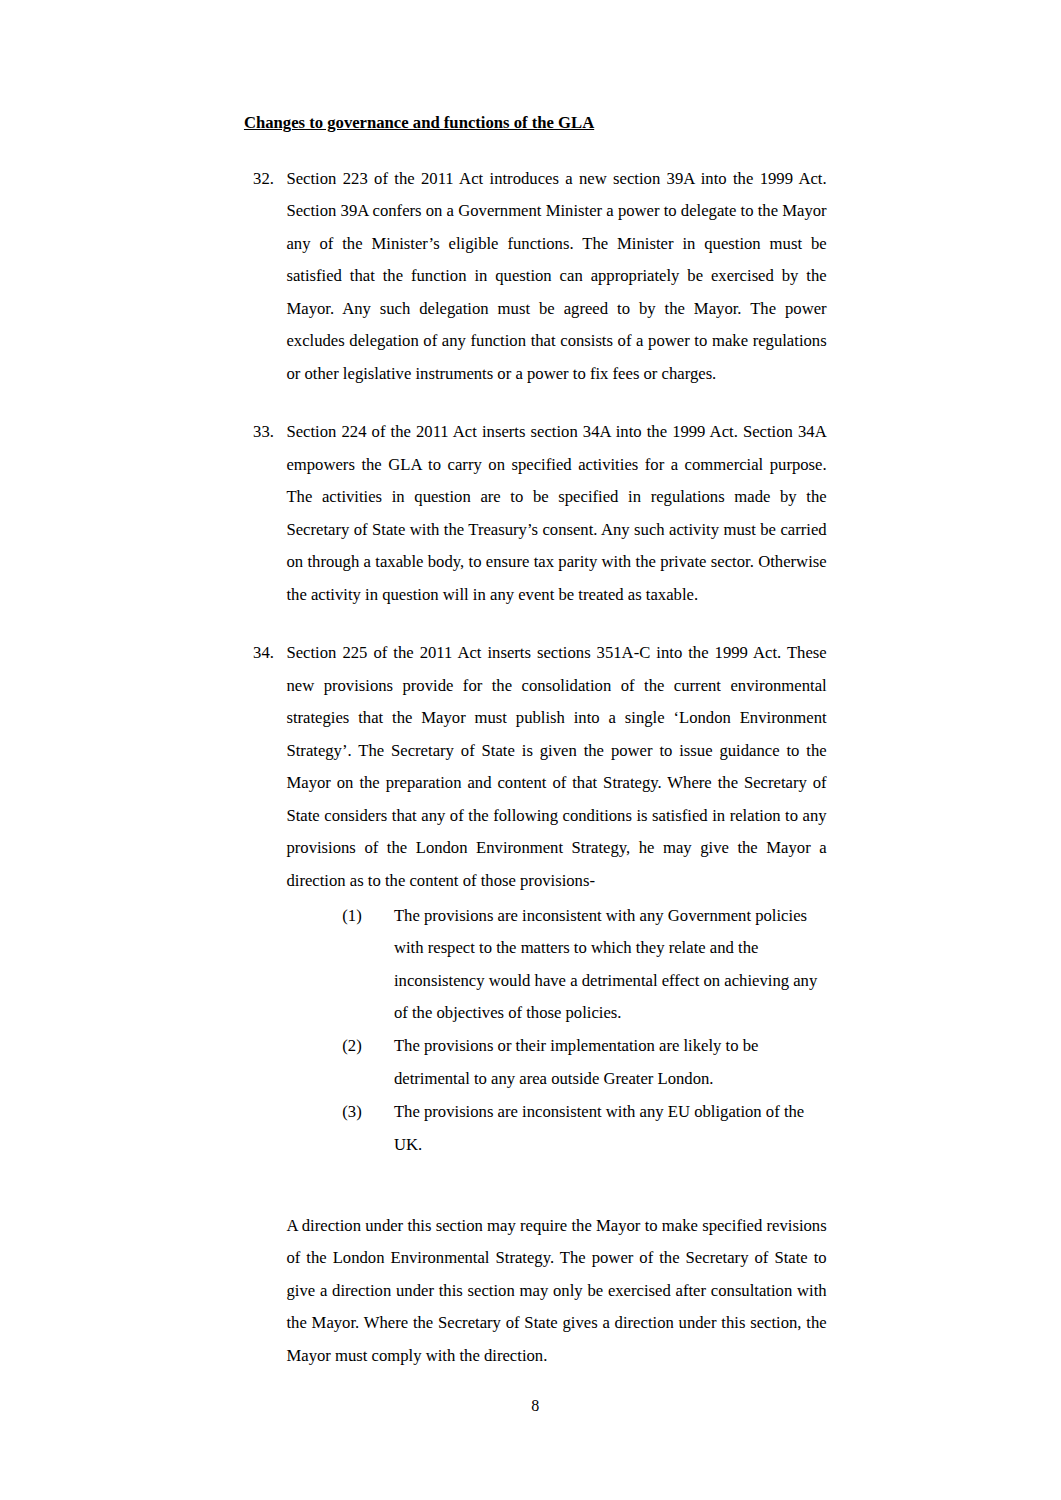Changes to governance and functions of the GLA
Section 223 of the 2011 Act introduces a new section 39A into the 1999 Act. Section 39A confers on a Government Minister a power to delegate to the Mayor any of the Minister’s eligible functions. The Minister in question must be satisfied that the function in question can appropriately be exercised by the Mayor. Any such delegation must be agreed to by the Mayor. The power excludes delegation of any function that consists of a power to make regulations or other legislative instruments or a power to fix fees or charges.
Section 224 of the 2011 Act inserts section 34A into the 1999 Act. Section 34A empowers the GLA to carry on specified activities for a commercial purpose. The activities in question are to be specified in regulations made by the Secretary of State with the Treasury’s consent. Any such activity must be carried on through a taxable body, to ensure tax parity with the private sector. Otherwise the activity in question will in any event be treated as taxable.
Section 225 of the 2011 Act inserts sections 351A-C into the 1999 Act. These new provisions provide for the consolidation of the current environmental strategies that the Mayor must publish into a single ‘London Environment Strategy’. The Secretary of State is given the power to issue guidance to the Mayor on the preparation and content of that Strategy. Where the Secretary of State considers that any of the following conditions is satisfied in relation to any provisions of the London Environment Strategy, he may give the Mayor a direction as to the content of those provisions-
The provisions are inconsistent with any Government policies with respect to the matters to which they relate and the inconsistency would have a detrimental effect on achieving any of the objectives of those policies.
The provisions or their implementation are likely to be detrimental to any area outside Greater London.
The provisions are inconsistent with any EU obligation of the UK.
A direction under this section may require the Mayor to make specified revisions of the London Environmental Strategy. The power of the Secretary of State to give a direction under this section may only be exercised after consultation with the Mayor. Where the Secretary of State gives a direction under this section, the Mayor must comply with the direction.
8